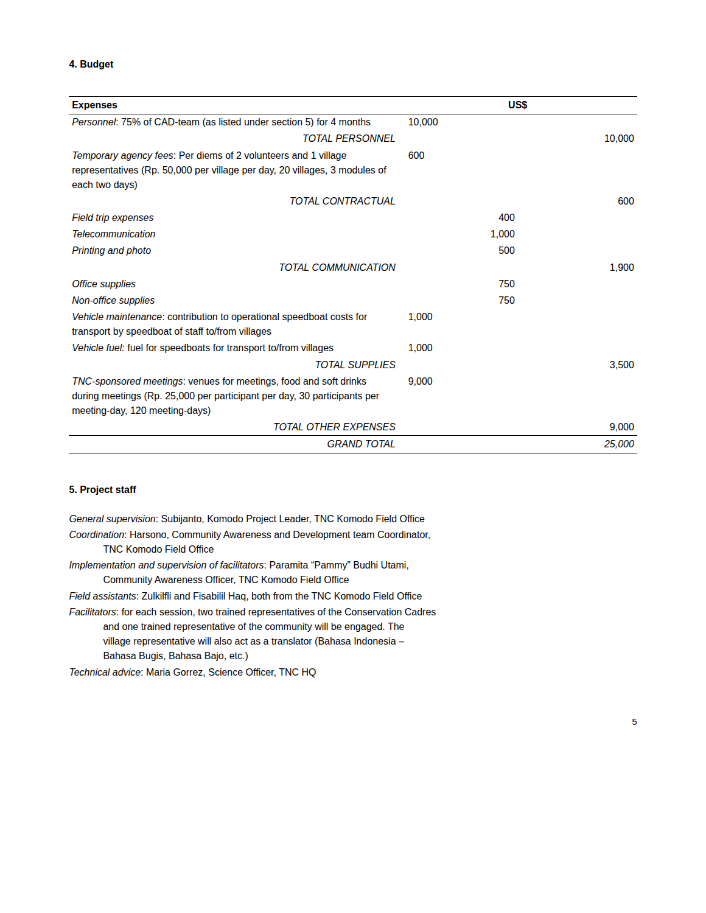4. Budget
| Expenses | US$ |
| --- | --- |
| Personnel : 75% of CAD-team (as listed under section 5) for 4 months | 10,000 | |
| TOTAL PERSONNEL | | 10,000 |
| Temporary agency fees : Per diems of 2 volunteers and 1 village representatives (Rp. 50,000 per village per day, 20 villages, 3 modules of each two days) | 600 | |
| TOTAL CONTRACTUAL | | 600 |
| Field trip expenses | 400 | |
| Telecommunication | 1,000 | |
| Printing and photo | 500 | |
| TOTAL COMMUNICATION | | 1,900 |
| Office supplies | 750 | |
| Non-office supplies | 750 | |
| Vehicle maintenance : contribution to operational speedboat costs for transport by speedboat of staff to/from villages | 1,000 | |
| Vehicle fuel: fuel for speedboats for transport to/from villages | 1,000 | |
| TOTAL SUPPLIES | | 3,500 |
| TNC-sponsored meetings : venues for meetings, food and soft drinks during meetings (Rp. 25,000 per participant per day, 30 participants per meeting-day, 120 meeting-days) | 9,000 | |
| TOTAL OTHER EXPENSES | | 9,000 |
| GRAND TOTAL | | 25,000 |
5. Project staff
General supervision: Subijanto, Komodo Project Leader, TNC Komodo Field Office
Coordination: Harsono, Community Awareness and Development team Coordinator, TNC Komodo Field Office
Implementation and supervision of facilitators: Paramita “Pammy” Budhi Utami, Community Awareness Officer, TNC Komodo Field Office
Field assistants: Zulkilfli and Fisabilil Haq, both from the TNC Komodo Field Office
Facilitators: for each session, two trained representatives of the Conservation Cadres and one trained representative of the community will be engaged. The village representative will also act as a translator (Bahasa Indonesia – Bahasa Bugis, Bahasa Bajo, etc.)
Technical advice: Maria Gorrez, Science Officer, TNC HQ
5